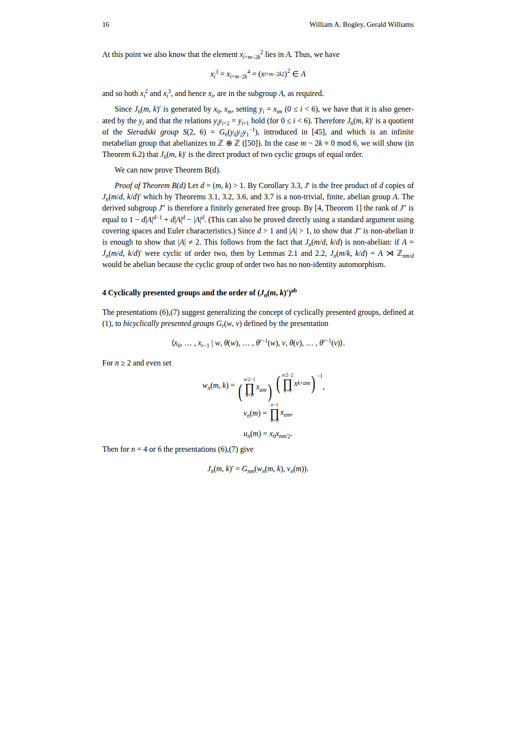16 William A. Bogley, Gerald Williams
At this point we also know that the element xi+m−2k2 lies in A. Thus, we have
xi3 = xi+m−2k4 = (xi+m−2k2)2 ∈ A
and so both xi2 and xi3, and hence xi, are in the subgroup A, as required.
Since J6(m, k)′ is generated by x0, xm, setting yi = xim (0 ≤ i < 6), we have that it is also generated by the yi and that the relations yiyi+2 = yi+1 hold (for 0 ≤ i < 6). Therefore J6(m, k)′ is a quotient of the Sieradski group S(2, 6) = G6(y0y2y1−1), introduced in [45], and which is an infinite metabelian group that abelianizes to ℤ ⊕ ℤ ([50]). In the case m − 2k ≡ 0 mod 6, we will show (in Theorem 6.2) that J6(m, k)′ is the direct product of two cyclic groups of equal order.
We can now prove Theorem B(d).
Proof of Theorem B(d) Let d = (m, k) > 1. By Corollary 3.3, J′ is the free product of d copies of Jn(m/d, k/d)′ which by Theorems 3.1, 3.2, 3.6, and 3.7 is a non-trivial, finite, abelian group A. The derived subgroup J″ is therefore a finitely generated free group. By [4, Theorem 1] the rank of J″ is equal to 1 − d|A|d−1 + d|A|d − |A|d. (This can also be proved directly using a standard argument using covering spaces and Euler characteristics.) Since d > 1 and |A| > 1, to show that J″ is non-abelian it is enough to show that |A| ≠ 2. This follows from the fact that Jn(m/d, k/d) is non-abelian: if A = Jn(m/d, k/d)′ were cyclic of order two, then by Lemmas 2.1 and 2.2, Jn(m/k, k/d) = A ⋊ ℤnm/d would be abelian because the cyclic group of order two has no non-identity automorphism.
4 Cyclically presented groups and the order of (Jn(m, k)′)ab
The presentations (6),(7) suggest generalizing the concept of cyclically presented groups, defined at (1), to bicyclically presented groups Gr(w, v) defined by the presentation
⟨x0, … , xr−1 | w, θ(w), … , θr−1(w), v, θ(v), … , θr−1(v)⟩.
For n ≥ 2 and even set
wn(m, k) = (n/2−1∏α=0 xαm) (n/2−2∏α=0 xk+αm)−1,
vn(m) = n−1∏α=0 xαm,
un(m) = x0xnm/2.
Then for n = 4 or 6 the presentations (6),(7) give
Jn(m, k)′ = Gnm(wn(m, k), vn(m)).